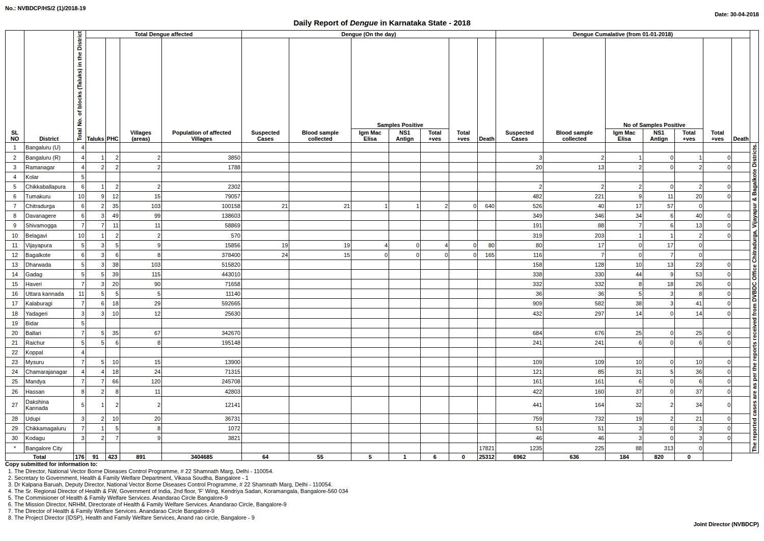No.: NVBDCP/HS/2 (1)/2018-19
Date: 30-04-2018
Daily Report of Dengue in Karnataka State - 2018
| SL NO | District | Total No. of blocks (Taluks) in the District | Total Dengue affected | Dengue (On the day) | Dengue Cumalative (from 01-01-2018) | |
| --- | --- | --- | --- | --- | --- | --- |
| Taluks | PHC | Villages (areas) | Population of affected Villages | Suspected Cases | Blood sample collected | Samples Positive | Total +ves | Death | Suspected Cases | Blood sample collected | No of Samples Positive | Total +ves | Death |
| Igm Mac Elisa | NS1 Antign | Total +ves | Igm Mac Elisa | NS1 Antign | Total +ves |
| 1 | Bangaluru (U) | 4 | | | | | | | | | | | | | | | | | | | The reported cases are as per the reports received from DVBDC Office Chitradurga, Vijayapur & Bagalkote Districts. |
| 2 | Bangaluru (R) | 4 | 1 | 2 | 2 | 3850 | | | | | | | | 3 | 2 | 1 | 0 | 1 | 0 | |
| 3 | Ramanagar | 4 | 2 | 2 | 2 | 1788 | | | | | | | | 20 | 13 | 2 | 0 | 2 | 0 | |
| 4 | Kolar | 5 | | | | | | | | | | | | | | | | | | |
| 5 | Chikkaballapura | 6 | 1 | 2 | 2 | 2302 | | | | | | | | 2 | 2 | 2 | 0 | 2 | 0 | |
| 6 | Tumakuru | 10 | 9 | 12 | 15 | 79057 | | | | | | | | 482 | 221 | 9 | 11 | 20 | 0 | |
| 7 | Chitradurga | 6 | 2 | 35 | 103 | 100158 | 21 | 21 | 1 | 1 | 2 | 0 | 640 | 526 | 40 | 17 | 57 | 0 | | |
| 8 | Davanagere | 6 | 3 | 49 | 99 | 138603 | | | | | | | | 349 | 346 | 34 | 6 | 40 | 0 | |
| 9 | Shivamogga | 7 | 7 | 11 | 11 | 58869 | | | | | | | | 191 | 88 | 7 | 6 | 13 | 0 | |
| 10 | Belagavi | 10 | 1 | 2 | 2 | 570 | | | | | | | | 319 | 203 | 1 | 1 | 2 | 0 | |
| 11 | Vijayapura | 5 | 3 | 5 | 9 | 15856 | 19 | 19 | 4 | 0 | 4 | 0 | 80 | 80 | 17 | 0 | 17 | 0 | | |
| 12 | Bagalkote | 6 | 3 | 6 | 8 | 378400 | 24 | 15 | 0 | 0 | 0 | 0 | 165 | 116 | 7 | 0 | 7 | 0 | | |
| 13 | Dharwada | 5 | 3 | 38 | 103 | 515820 | | | | | | | | 158 | 128 | 10 | 13 | 23 | 0 | |
| 14 | Gadag | 5 | 5 | 39 | 115 | 443010 | | | | | | | | 338 | 330 | 44 | 9 | 53 | 0 | |
| 15 | Haveri | 7 | 3 | 20 | 90 | 71658 | | | | | | | | 332 | 332 | 8 | 18 | 26 | 0 | |
| 16 | Uttara kannada | 11 | 5 | 5 | 5 | 11140 | | | | | | | | 36 | 36 | 5 | 3 | 8 | 0 | |
| 17 | Kalaburagi | 7 | 6 | 18 | 29 | 592665 | | | | | | | | 909 | 582 | 38 | 3 | 41 | 0 | |
| 18 | Yadageri | 3 | 3 | 10 | 12 | 25630 | | | | | | | | 432 | 297 | 14 | 0 | 14 | 0 | |
| 19 | Bidar | 5 | | | | | | | | | | | | | | | | | | |
| 20 | Ballari | 7 | 5 | 35 | 67 | 342670 | | | | | | | | 684 | 676 | 25 | 0 | 25 | 0 | |
| 21 | Raichur | 5 | 5 | 6 | 8 | 195148 | | | | | | | | 241 | 241 | 6 | 0 | 6 | 0 | |
| 22 | Koppal | 4 | | | | | | | | | | | | | | | | | | |
| 23 | Mysuru | 7 | 5 | 10 | 15 | 13900 | | | | | | | | 109 | 109 | 10 | 0 | 10 | 0 | |
| 24 | Chamarajanagar | 4 | 4 | 18 | 24 | 71315 | | | | | | | | 121 | 85 | 31 | 5 | 36 | 0 | |
| 25 | Mandya | 7 | 7 | 66 | 120 | 245708 | | | | | | | | 161 | 161 | 6 | 0 | 6 | 0 | |
| 26 | Hassan | 8 | 2 | 8 | 11 | 42803 | | | | | | | | 422 | 160 | 37 | 0 | 37 | 0 | |
| 27 | Dakshina Kannada | 5 | 1 | 2 | 2 | 12141 | | | | | | | | 441 | 164 | 32 | 2 | 34 | 0 | |
| 28 | Udupi | 3 | 2 | 10 | 20 | 36731 | | | | | | | | 759 | 732 | 19 | 2 | 21 | 0 | |
| 29 | Chikkamagaluru | 7 | 1 | 5 | 8 | 1072 | | | | | | | | 51 | 51 | 3 | 0 | 3 | 0 | |
| 30 | Kodagu | 3 | 2 | 7 | 9 | 3821 | | | | | | | | 46 | 46 | 3 | 0 | 3 | 0 | |
| * | Bangalore City | | | | | | | | | | | | 17821 | 1235 | 225 | 88 | 313 | 0 | | |
| Total | 176 | 91 | 423 | 891 | 3404685 | 64 | 55 | 5 | 1 | 6 | 0 | 25312 | 6962 | 636 | 184 | 820 | 0 | |
Copy submitted for information to:
The Director, National Vector Borne Diseases Control Programme, # 22 Shamnath Marg, Delhi - 110054.
Secretary to Government, Health & Family Welfare Department, Vikasa Soudha, Bangalore - 1
Dr Kalpana Baruah, Deputy Director, National Vector Borne Diseases Control Programme, # 22 Shamnath Marg, Delhi - 110054.
The Sr. Regional Director of Health & FW, Government of India, 2nd floor, 'F' Wing, Kendriya Sadan, Koramangala, Bangalore-560 034
The Commisioner of Health & Family Welfare Services. Anandarao Circle Bangalore-9
The Mission Director, NRHM, Directorate of Health & Family Welfare Services. Anandarao Circle, Bangalore-9
The Director of Health & Family Welfare Services. Anandarao Circle Bangalore-9
The Project Director (IDSP), Health and Family Welfare Services, Anand rao circle, Bangalore - 9
Joint Director (NVBDCP)